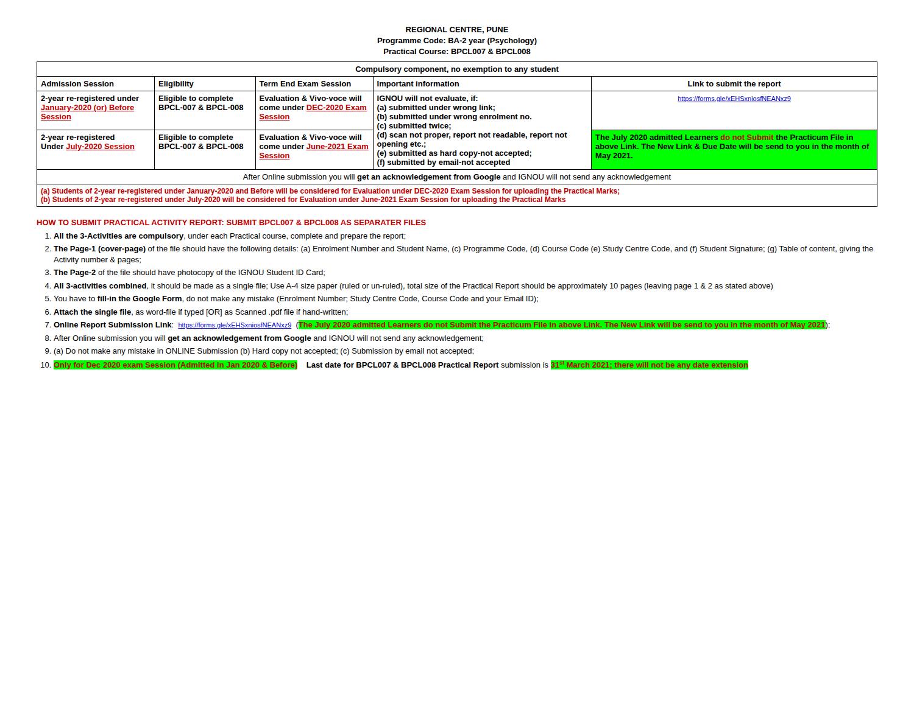REGIONAL CENTRE, PUNE
Programme Code: BA-2 year (Psychology)
Practical Course: BPCL007 & BPCL008
| Compulsory component, no exemption to any student |
| Admission Session | Eligibility | Term End Exam Session | Important information | Link to submit the report |
| 2-year re-registered under January-2020 (or) Before Session | Eligible to complete BPCL-007 & BPCL-008 | Evaluation & Vivo-voce will come under DEC-2020 Exam Session | IGNOU will not evaluate, if: (a) submitted under wrong link; (b) submitted under wrong enrolment no. (c) submitted twice; (d) scan not proper, report not readable, report not opening etc.; (e) submitted as hard copy-not accepted; (f) submitted by email-not accepted | https://forms.gle/xEHSxniosfNEANxz9 |
| 2-year re-registered Under July-2020 Session | Eligible to complete BPCL-007 & BPCL-008 | Evaluation & Vivo-voce will come under June-2021 Exam Session | The July 2020 admitted Learners do not Submit the Practicum File in above Link. The New Link & Due Date will be send to you in the month of May 2021. |
| After Online submission you will get an acknowledgement from Google and IGNOU will not send any acknowledgement |
| (a) Students of 2-year re-registered under January-2020 and Before will be considered for Evaluation under DEC-2020 Exam Session for uploading the Practical Marks; (b) Students of 2-year re-registered under July-2020 will be considered for Evaluation under June-2021 Exam Session for uploading the Practical Marks |
HOW TO SUBMIT PRACTICAL ACTIVITY REPORT: SUBMIT BPCL007 & BPCL008 AS SEPARATER FILES
All the 3-Activities are compulsory, under each Practical course, complete and prepare the report;
The Page-1 (cover-page) of the file should have the following details: (a) Enrolment Number and Student Name, (c) Programme Code, (d) Course Code (e) Study Centre Code, and (f) Student Signature; (g) Table of content, giving the Activity number & pages;
The Page-2 of the file should have photocopy of the IGNOU Student ID Card;
All 3-activities combined, it should be made as a single file; Use A-4 size paper (ruled or un-ruled), total size of the Practical Report should be approximately 10 pages (leaving page 1 & 2 as stated above)
You have to fill-in the Google Form, do not make any mistake (Enrolment Number; Study Centre Code, Course Code and your Email ID);
Attach the single file, as word-file if typed [OR] as Scanned .pdf file if hand-written;
Online Report Submission Link: https://forms.gle/xEHSxniosfNEANxz9 (The July 2020 admitted Learners do not Submit the Practicum File in above Link. The New Link will be send to you in the month of May 2021);
After Online submission you will get an acknowledgement from Google and IGNOU will not send any acknowledgement;
(a) Do not make any mistake in ONLINE Submission (b) Hard copy not accepted; (c) Submission by email not accepted;
Only for Dec 2020 exam Session (Admitted in Jan 2020 & Before) Last date for BPCL007 & BPCL008 Practical Report submission is 31st March 2021; there will not be any date extension